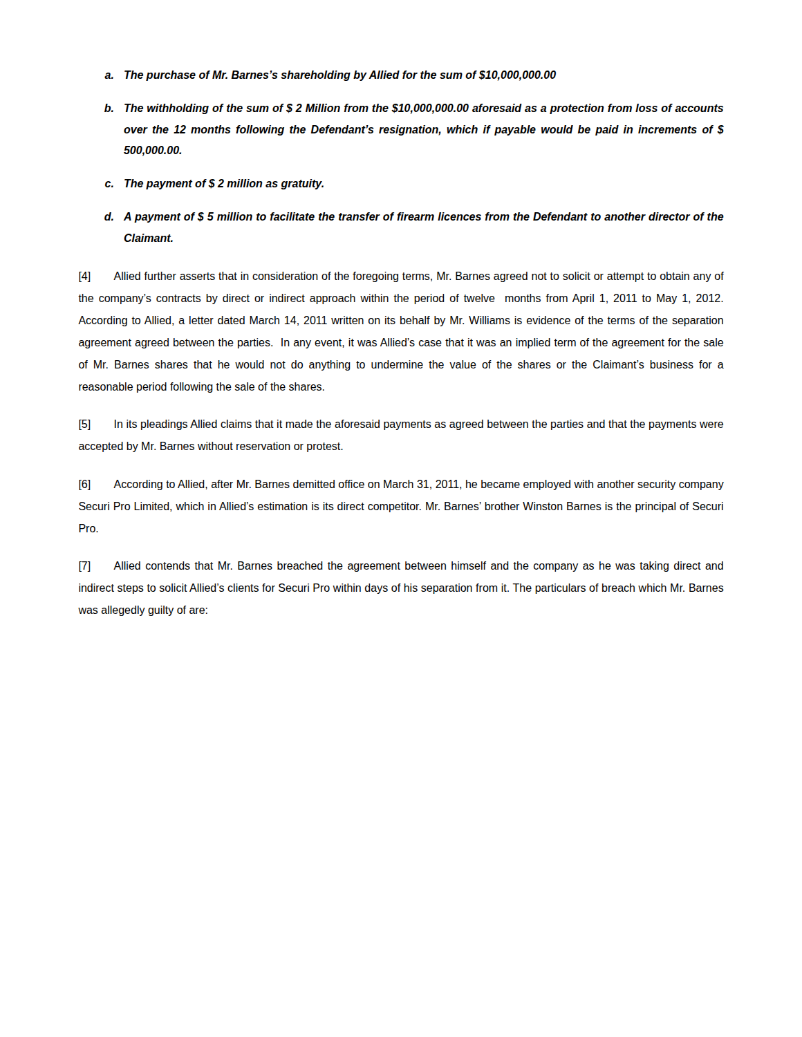The purchase of Mr. Barnes’s shareholding by Allied for the sum of $10,000,000.00
The withholding of the sum of $ 2 Million from the $10,000,000.00 aforesaid as a protection from loss of accounts over the 12 months following the Defendant’s resignation, which if payable would be paid in increments of $ 500,000.00.
The payment of $ 2 million as gratuity.
A payment of $ 5 million to facilitate the transfer of firearm licences from the Defendant to another director of the Claimant.
[4] Allied further asserts that in consideration of the foregoing terms, Mr. Barnes agreed not to solicit or attempt to obtain any of the company’s contracts by direct or indirect approach within the period of twelve months from April 1, 2011 to May 1, 2012. According to Allied, a letter dated March 14, 2011 written on its behalf by Mr. Williams is evidence of the terms of the separation agreement agreed between the parties. In any event, it was Allied’s case that it was an implied term of the agreement for the sale of Mr. Barnes shares that he would not do anything to undermine the value of the shares or the Claimant’s business for a reasonable period following the sale of the shares.
[5] In its pleadings Allied claims that it made the aforesaid payments as agreed between the parties and that the payments were accepted by Mr. Barnes without reservation or protest.
[6] According to Allied, after Mr. Barnes demitted office on March 31, 2011, he became employed with another security company Securi Pro Limited, which in Allied’s estimation is its direct competitor. Mr. Barnes’ brother Winston Barnes is the principal of Securi Pro.
[7] Allied contends that Mr. Barnes breached the agreement between himself and the company as he was taking direct and indirect steps to solicit Allied’s clients for Securi Pro within days of his separation from it. The particulars of breach which Mr. Barnes was allegedly guilty of are: